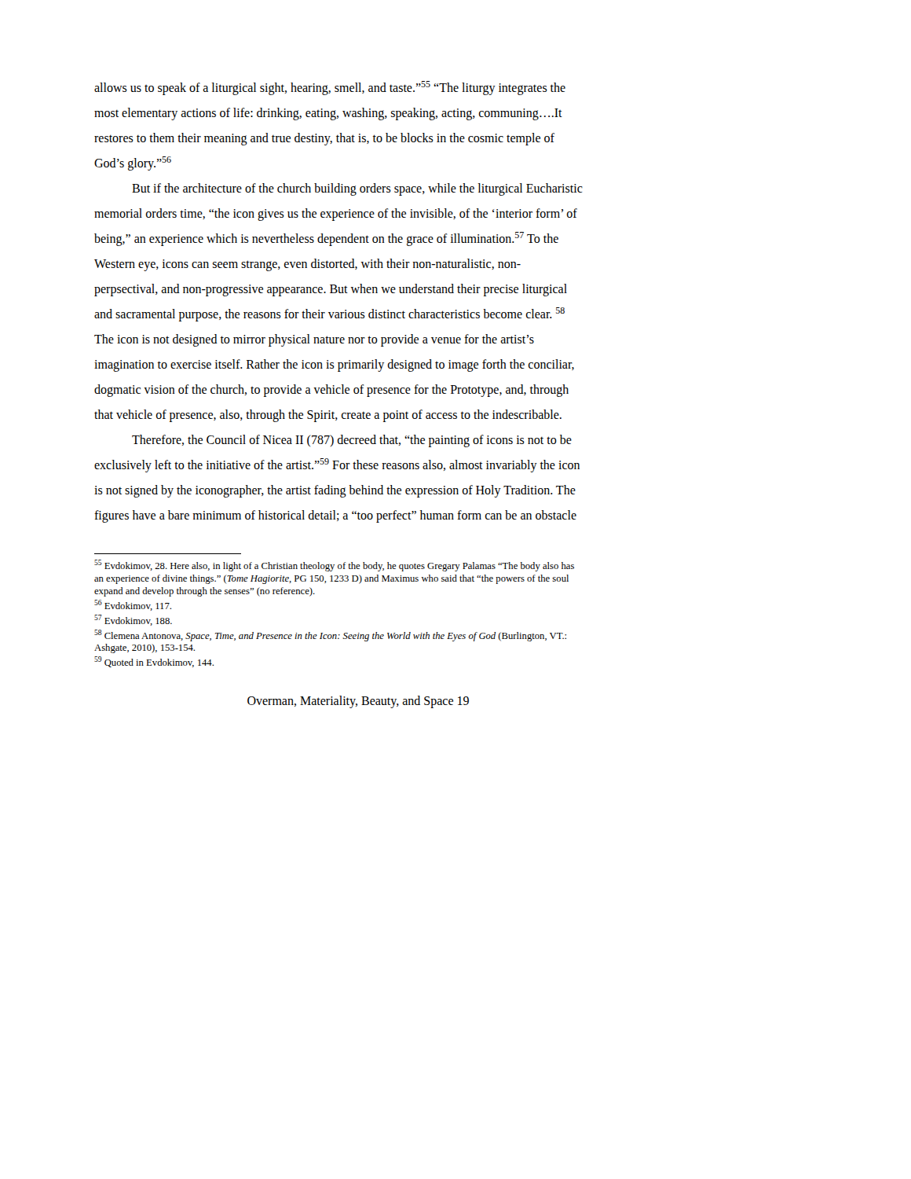allows us to speak of a liturgical sight, hearing, smell, and taste.”55 “The liturgy integrates the most elementary actions of life: drinking, eating, washing, speaking, acting, communing….It restores to them their meaning and true destiny, that is, to be blocks in the cosmic temple of God’s glory.”56
But if the architecture of the church building orders space, while the liturgical Eucharistic memorial orders time, “the icon gives us the experience of the invisible, of the ‘interior form’ of being,” an experience which is nevertheless dependent on the grace of illumination.57 To the Western eye, icons can seem strange, even distorted, with their non-naturalistic, non-perpsectival, and non-progressive appearance. But when we understand their precise liturgical and sacramental purpose, the reasons for their various distinct characteristics become clear. 58 The icon is not designed to mirror physical nature nor to provide a venue for the artist’s imagination to exercise itself. Rather the icon is primarily designed to image forth the conciliar, dogmatic vision of the church, to provide a vehicle of presence for the Prototype, and, through that vehicle of presence, also, through the Spirit, create a point of access to the indescribable.
Therefore, the Council of Nicea II (787) decreed that, “the painting of icons is not to be exclusively left to the initiative of the artist.”59 For these reasons also, almost invariably the icon is not signed by the iconographer, the artist fading behind the expression of Holy Tradition. The figures have a bare minimum of historical detail; a “too perfect” human form can be an obstacle
55 Evdokimov, 28. Here also, in light of a Christian theology of the body, he quotes Gregary Palamas “The body also has an experience of divine things.” (Tome Hagiorite, PG 150, 1233 D) and Maximus who said that “the powers of the soul expand and develop through the senses” (no reference).
56 Evdokimov, 117.
57 Evdokimov, 188.
58 Clemena Antonova, Space, Time, and Presence in the Icon: Seeing the World with the Eyes of God (Burlington, VT.: Ashgate, 2010), 153-154.
59 Quoted in Evdokimov, 144.
Overman, Materiality, Beauty, and Space 19